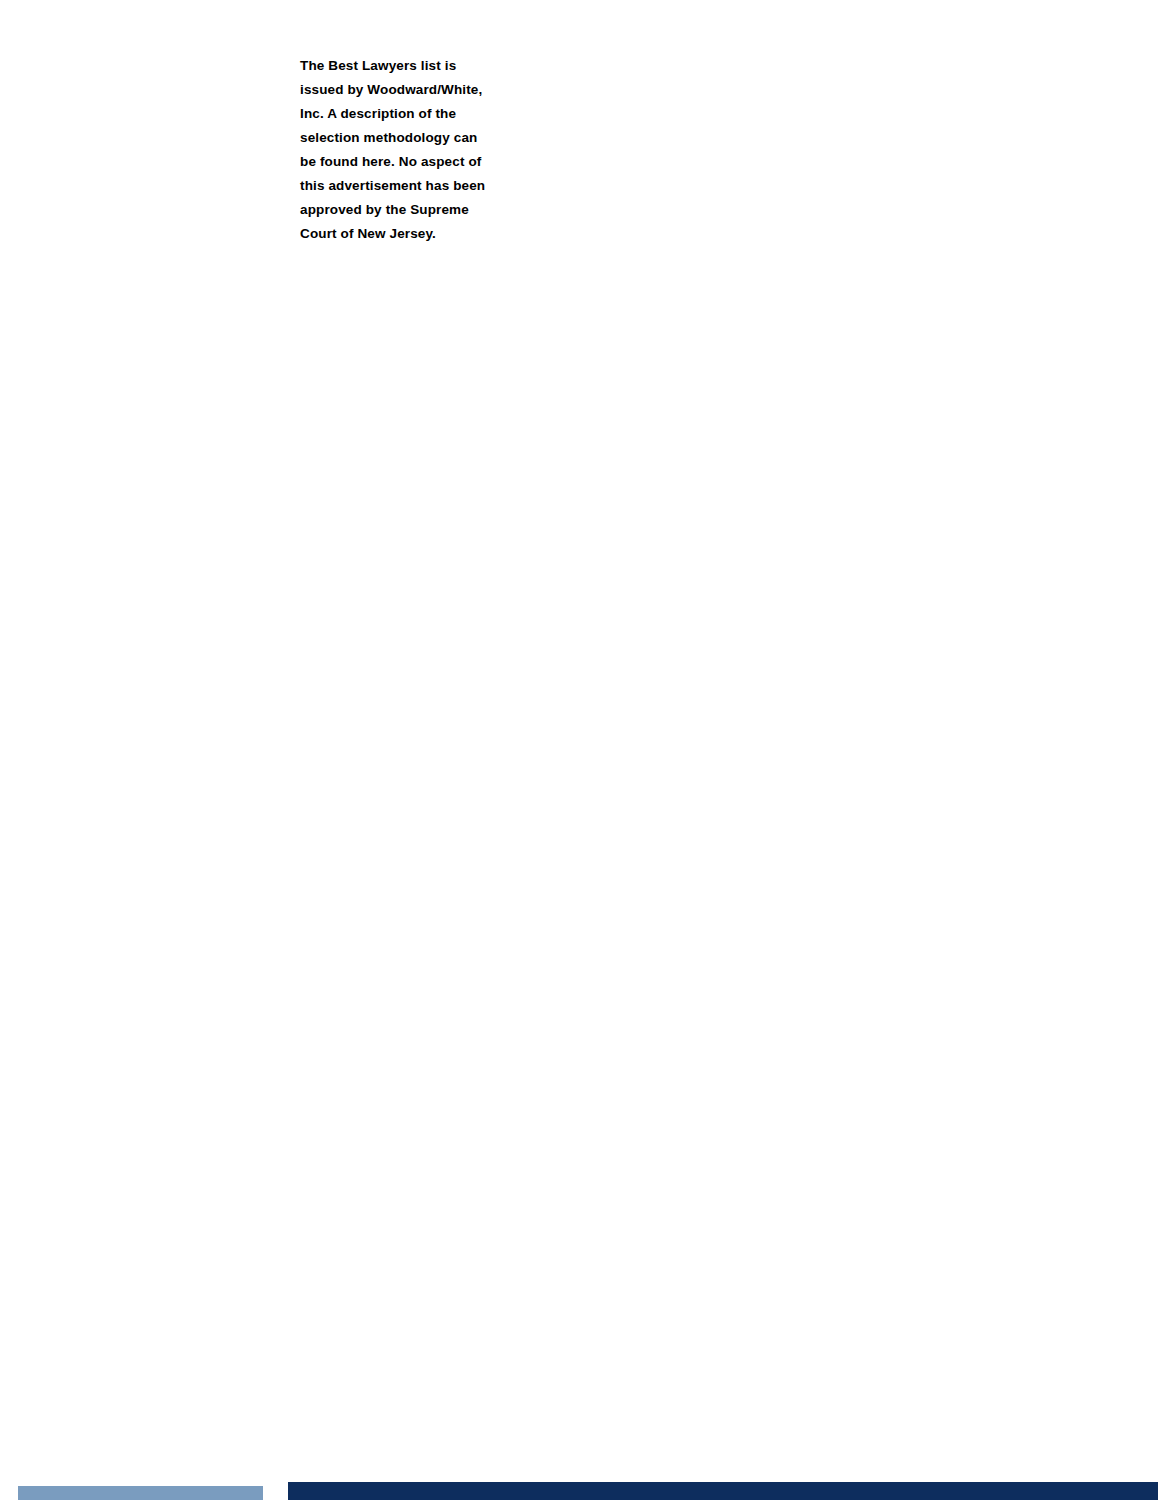The Best Lawyers list is issued by Woodward/White, Inc. A description of the selection methodology can be found here. No aspect of this advertisement has been approved by the Supreme Court of New Jersey.